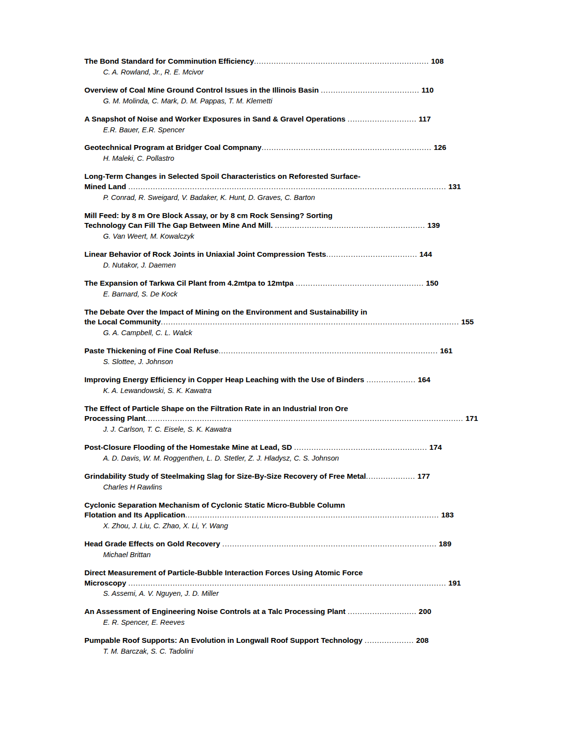The Bond Standard for Comminution Efficiency....................................................................... 108 C. A. Rowland, Jr., R. E. Mcivor
Overview of Coal Mine Ground Control Issues in the Illinois Basin ........................................ 110 G. M. Molinda, C. Mark, D. M. Pappas, T. M. Klemetti
A Snapshot of Noise and Worker Exposures in Sand & Gravel Operations ............................ 117 E.R. Bauer, E.R. Spencer
Geotechnical Program at Bridger Coal Compnany..................................................................... 126 H. Maleki, C. Pollastro
Long-Term Changes in Selected Spoil Characteristics on Reforested Surface-
Mined Land ................................................................................................................................. 131 P. Conrad, R. Sweigard, V. Badaker, K. Hunt, D. Graves, C. Barton
Mill Feed: by 8 m Ore Block Assay, or by 8 cm Rock Sensing? Sorting
Technology Can Fill The Gap Between Mine And Mill. ............................................................. 139 G. Van Weert, M. Kowalczyk
Linear Behavior of Rock Joints in Uniaxial Joint Compression Tests..................................... 144 D. Nutakor, J. Daemen
The Expansion of Tarkwa Cil Plant from 4.2mtpa to 12mtpa .................................................... 150 E. Barnard, S. De Kock
The Debate Over the Impact of Mining on the Environment and Sustainability in
the Local Community......................................................................................................................... 155 G. A. Campbell, C. L. Walck
Paste Thickening of Fine Coal Refuse......................................................................................... 161 S. Slottee, J. Johnson
Improving Energy Efficiency in Copper Heap Leaching with the Use of Binders .................... 164 K. A. Lewandowski, S. K. Kawatra
The Effect of Particle Shape on the Filtration Rate in an Industrial Iron Ore
Processing Plant................................................................................................................................. 171 J. J. Carlson, T. C. Eisele, S. K. Kawatra
Post-Closure Flooding of the Homestake Mine at Lead, SD ...................................................... 174 A. D. Davis, W. M. Roggenthen, L. D. Stetler, Z. J. Hladysz, C. S. Johnson
Grindability Study of Steelmaking Slag for Size-By-Size Recovery of Free Metal.................... 177 Charles H Rawlins
Cyclonic Separation Mechanism of Cyclonic Static Micro-Bubble Column
Flotation and Its Application....................................................................................................... 183 X. Zhou, J. Liu, C. Zhao, X. Li, Y. Wang
Head Grade Effects on Gold Recovery ....................................................................................... 189 Michael Brittan
Direct Measurement of Particle-Bubble Interaction Forces Using Atomic Force
Microscopy ................................................................................................................................. 191 S. Assemi, A. V. Nguyen, J. D. Miller
An Assessment of Engineering Noise Controls at a Talc Processing Plant ............................ 200 E. R. Spencer, E. Reeves
Pumpable Roof Supports: An Evolution in Longwall Roof Support Technology .................... 208 T. M. Barczak, S. C. Tadolini